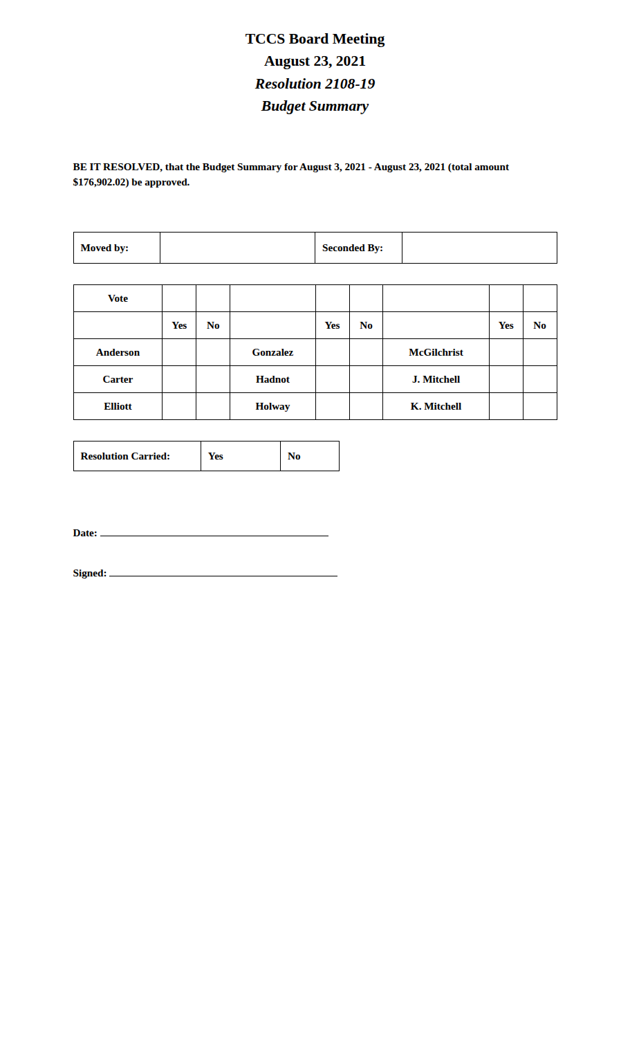TCCS Board Meeting
August 23, 2021
Resolution 2108-19
Budget Summary
BE IT RESOLVED, that the Budget Summary for August 3, 2021 - August 23, 2021 (total amount $176,902.02) be approved.
| Moved by: | | Seconded By: | |
| Vote | | | | | | | | |
| | Yes | No | | Yes | No | | Yes | No |
| Anderson | | | Gonzalez | | | McGilchrist | | |
| Carter | | | Hadnot | | | J. Mitchell | | |
| Elliott | | | Holway | | | K. Mitchell | | |
| Resolution Carried: | Yes | No |
Date:
Signed: